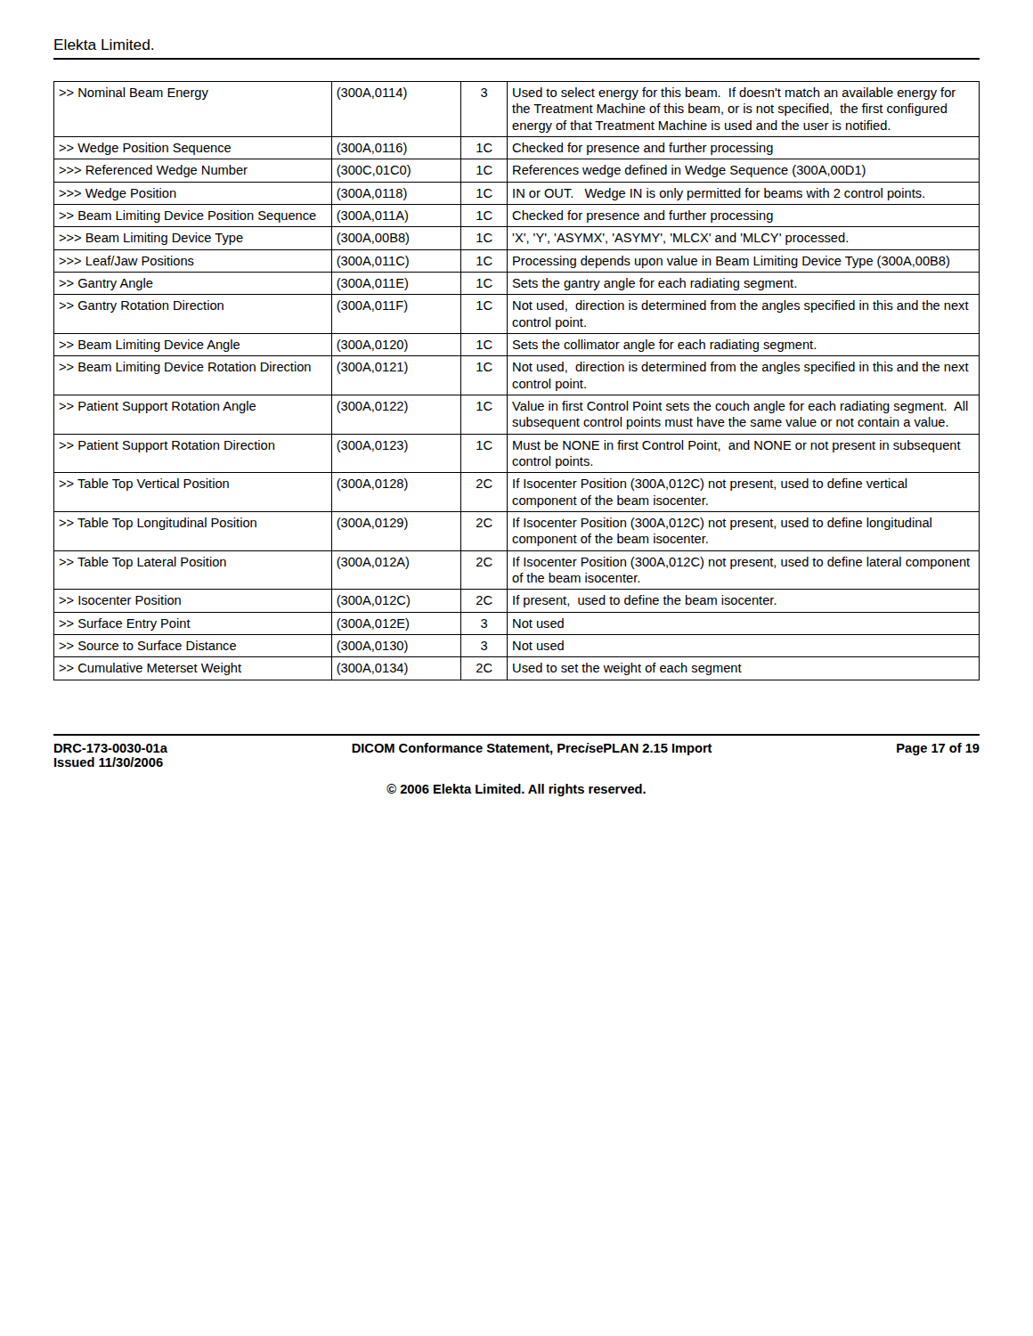Elekta Limited.
| >> Nominal Beam Energy | (300A,0114) | 3 | Used to select energy for this beam. If doesn't match an available energy for the Treatment Machine of this beam, or is not specified, the first configured energy of that Treatment Machine is used and the user is notified. |
| >> Wedge Position Sequence | (300A,0116) | 1C | Checked for presence and further processing |
| >>> Referenced Wedge Number | (300C,01C0) | 1C | References wedge defined in Wedge Sequence (300A,00D1) |
| >>> Wedge Position | (300A,0118) | 1C | IN or OUT. Wedge IN is only permitted for beams with 2 control points. |
| >> Beam Limiting Device Position Sequence | (300A,011A) | 1C | Checked for presence and further processing |
| >>> Beam Limiting Device Type | (300A,00B8) | 1C | 'X', 'Y', 'ASYMX', 'ASYMY', 'MLCX' and 'MLCY' processed. |
| >>> Leaf/Jaw Positions | (300A,011C) | 1C | Processing depends upon value in Beam Limiting Device Type (300A,00B8) |
| >> Gantry Angle | (300A,011E) | 1C | Sets the gantry angle for each radiating segment. |
| >> Gantry Rotation Direction | (300A,011F) | 1C | Not used, direction is determined from the angles specified in this and the next control point. |
| >> Beam Limiting Device Angle | (300A,0120) | 1C | Sets the collimator angle for each radiating segment. |
| >> Beam Limiting Device Rotation Direction | (300A,0121) | 1C | Not used, direction is determined from the angles specified in this and the next control point. |
| >> Patient Support Rotation Angle | (300A,0122) | 1C | Value in first Control Point sets the couch angle for each radiating segment. All subsequent control points must have the same value or not contain a value. |
| >> Patient Support Rotation Direction | (300A,0123) | 1C | Must be NONE in first Control Point, and NONE or not present in subsequent control points. |
| >> Table Top Vertical Position | (300A,0128) | 2C | If Isocenter Position (300A,012C) not present, used to define vertical component of the beam isocenter. |
| >> Table Top Longitudinal Position | (300A,0129) | 2C | If Isocenter Position (300A,012C) not present, used to define longitudinal component of the beam isocenter. |
| >> Table Top Lateral Position | (300A,012A) | 2C | If Isocenter Position (300A,012C) not present, used to define lateral component of the beam isocenter. |
| >> Isocenter Position | (300A,012C) | 2C | If present, used to define the beam isocenter. |
| >> Surface Entry Point | (300A,012E) | 3 | Not used |
| >> Source to Surface Distance | (300A,0130) | 3 | Not used |
| >> Cumulative Meterset Weight | (300A,0134) | 2C | Used to set the weight of each segment |
DRC-173-0030-01a
Issued 11/30/2006
DICOM Conformance Statement, PrecisePLAN 2.15 Import
Page 17 of 19
© 2006 Elekta Limited. All rights reserved.